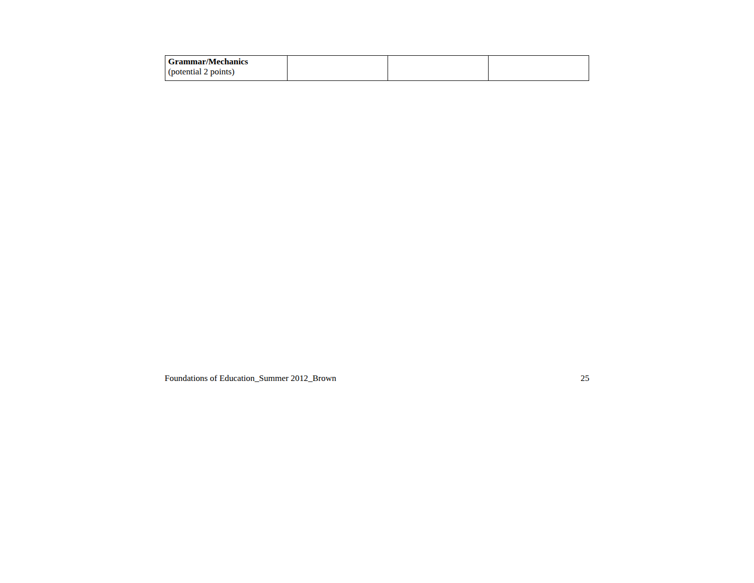| Grammar/Mechanics (potential 2 points) | | | |
Foundations of Education_Summer 2012_Brown 25